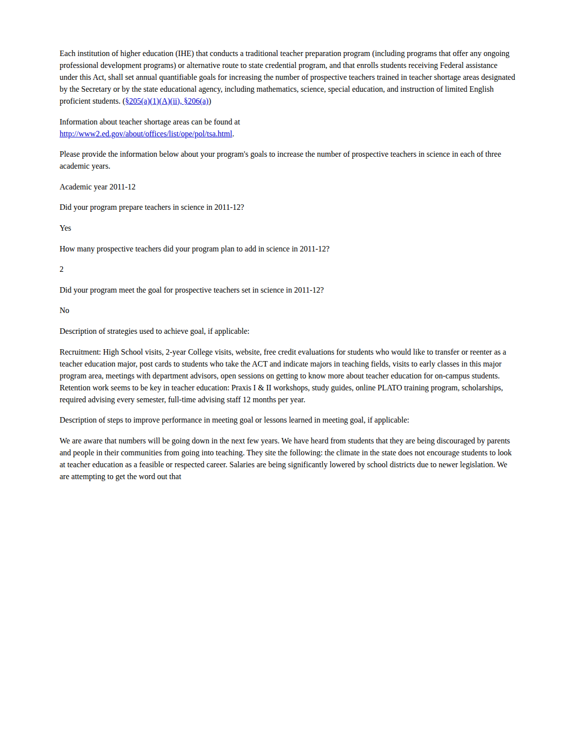Each institution of higher education (IHE) that conducts a traditional teacher preparation program (including programs that offer any ongoing professional development programs) or alternative route to state credential program, and that enrolls students receiving Federal assistance under this Act, shall set annual quantifiable goals for increasing the number of prospective teachers trained in teacher shortage areas designated by the Secretary or by the state educational agency, including mathematics, science, special education, and instruction of limited English proficient students. (§205(a)(1)(A)(ii), §206(a))
Information about teacher shortage areas can be found at
http://www2.ed.gov/about/offices/list/ope/pol/tsa.html.
Please provide the information below about your program's goals to increase the number of prospective teachers in science in each of three academic years.
Academic year 2011-12
Did your program prepare teachers in science in 2011-12?
Yes
How many prospective teachers did your program plan to add in science in 2011-12?
2
Did your program meet the goal for prospective teachers set in science in 2011-12?
No
Description of strategies used to achieve goal, if applicable:
Recruitment: High School visits, 2-year College visits, website, free credit evaluations for students who would like to transfer or reenter as a teacher education major, post cards to students who take the ACT and indicate majors in teaching fields, visits to early classes in this major program area, meetings with department advisors, open sessions on getting to know more about teacher education for on-campus students. Retention work seems to be key in teacher education: Praxis I & II workshops, study guides, online PLATO training program, scholarships, required advising every semester, full-time advising staff 12 months per year.
Description of steps to improve performance in meeting goal or lessons learned in meeting goal, if applicable:
We are aware that numbers will be going down in the next few years. We have heard from students that they are being discouraged by parents and people in their communities from going into teaching. They site the following: the climate in the state does not encourage students to look at teacher education as a feasible or respected career. Salaries are being significantly lowered by school districts due to newer legislation. We are attempting to get the word out that